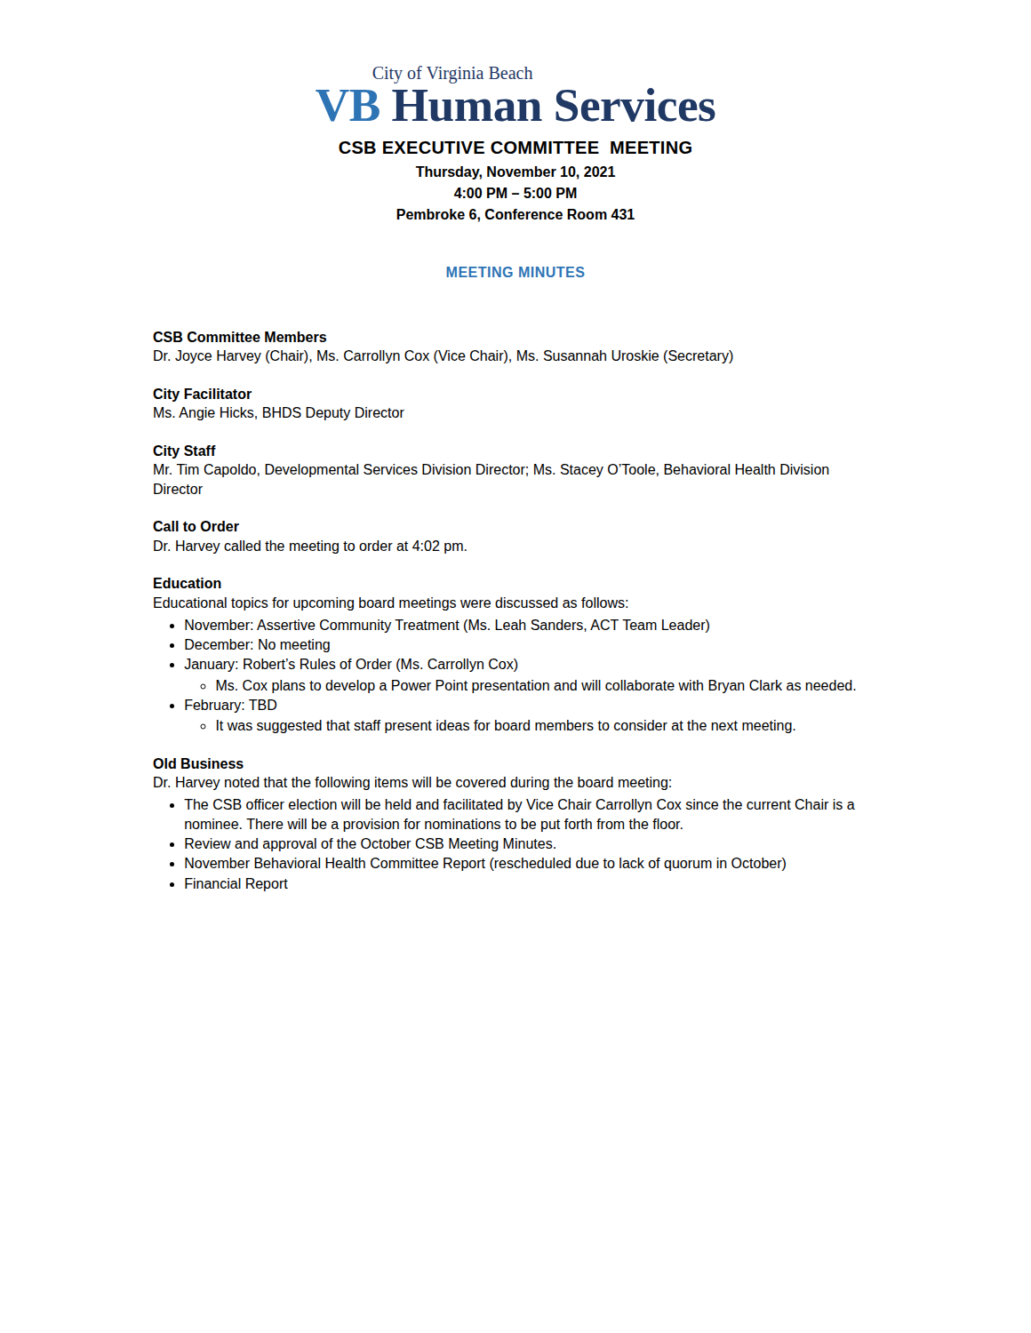City of Virginia Beach
VB Human Services
CSB EXECUTIVE COMMITTEE MEETING
Thursday, November 10, 2021
4:00 PM – 5:00 PM
Pembroke 6, Conference Room 431
MEETING MINUTES
CSB Committee Members
Dr. Joyce Harvey (Chair), Ms. Carrollyn Cox (Vice Chair), Ms. Susannah Uroskie (Secretary)
City Facilitator
Ms. Angie Hicks, BHDS Deputy Director
City Staff
Mr. Tim Capoldo, Developmental Services Division Director; Ms. Stacey O’Toole, Behavioral Health Division Director
Call to Order
Dr. Harvey called the meeting to order at 4:02 pm.
Education
Educational topics for upcoming board meetings were discussed as follows:
November: Assertive Community Treatment (Ms. Leah Sanders, ACT Team Leader)
December: No meeting
January: Robert’s Rules of Order (Ms. Carrollyn Cox)
Ms. Cox plans to develop a Power Point presentation and will collaborate with Bryan Clark as needed.
February: TBD
It was suggested that staff present ideas for board members to consider at the next meeting.
Old Business
Dr. Harvey noted that the following items will be covered during the board meeting:
The CSB officer election will be held and facilitated by Vice Chair Carrollyn Cox since the current Chair is a nominee. There will be a provision for nominations to be put forth from the floor.
Review and approval of the October CSB Meeting Minutes.
November Behavioral Health Committee Report (rescheduled due to lack of quorum in October)
Financial Report